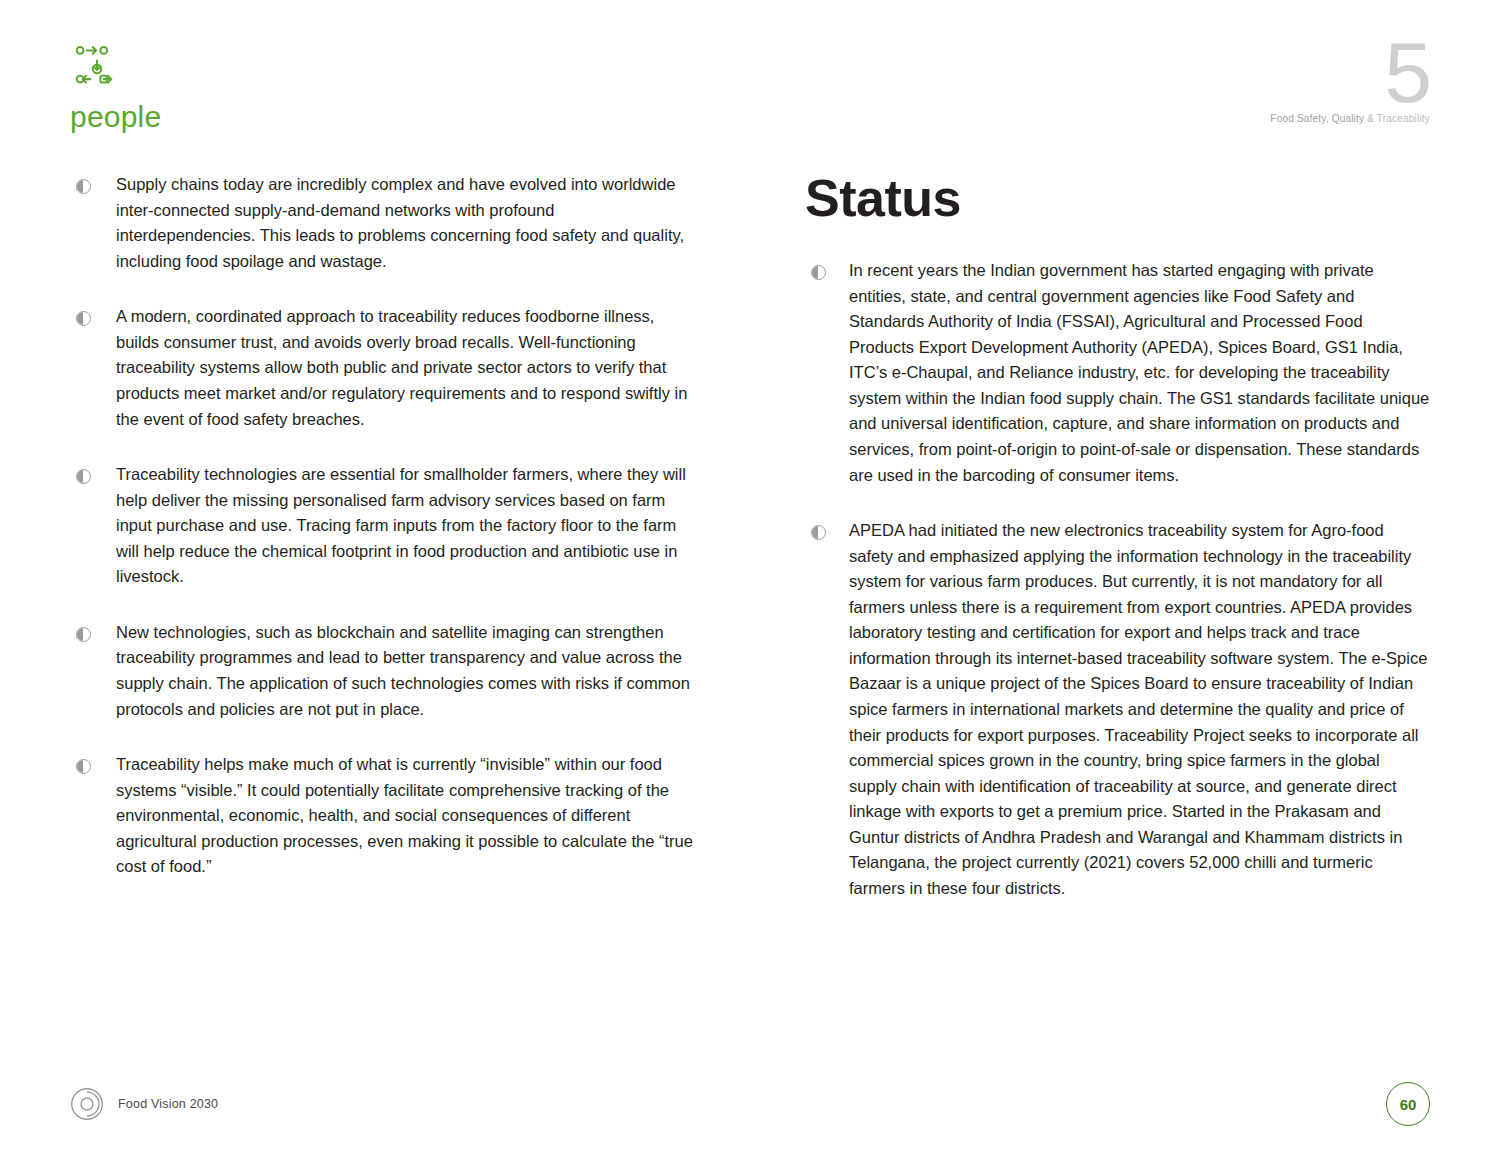people
5
Food Safety, Quality & Traceability
Supply chains today are incredibly complex and have evolved into worldwide inter-connected supply-and-demand networks with profound interdependencies. This leads to problems concerning food safety and quality, including food spoilage and wastage.
A modern, coordinated approach to traceability reduces foodborne illness, builds consumer trust, and avoids overly broad recalls. Well-functioning traceability systems allow both public and private sector actors to verify that products meet market and/or regulatory requirements and to respond swiftly in the event of food safety breaches.
Traceability technologies are essential for smallholder farmers, where they will help deliver the missing personalised farm advisory services based on farm input purchase and use. Tracing farm inputs from the factory floor to the farm will help reduce the chemical footprint in food production and antibiotic use in livestock.
New technologies, such as blockchain and satellite imaging can strengthen traceability programmes and lead to better transparency and value across the supply chain. The application of such technologies comes with risks if common protocols and policies are not put in place.
Traceability helps make much of what is currently “invisible” within our food systems “visible.” It could potentially facilitate comprehensive tracking of the environmental, economic, health, and social consequences of different agricultural production processes, even making it possible to calculate the “true cost of food.”
Status
In recent years the Indian government has started engaging with private entities, state, and central government agencies like Food Safety and Standards Authority of India (FSSAI), Agricultural and Processed Food Products Export Development Authority (APEDA), Spices Board, GS1 India, ITC’s e-Chaupal, and Reliance industry, etc. for developing the traceability system within the Indian food supply chain. The GS1 standards facilitate unique and universal identification, capture, and share information on products and services, from point-of-origin to point-of-sale or dispensation. These standards are used in the barcoding of consumer items.
APEDA had initiated the new electronics traceability system for Agro-food safety and emphasized applying the information technology in the traceability system for various farm produces. But currently, it is not mandatory for all farmers unless there is a requirement from export countries. APEDA provides laboratory testing and certification for export and helps track and trace information through its internet-based traceability software system. The e-Spice Bazaar is a unique project of the Spices Board to ensure traceability of Indian spice farmers in international markets and determine the quality and price of their products for export purposes. Traceability Project seeks to incorporate all commercial spices grown in the country, bring spice farmers in the global supply chain with identification of traceability at source, and generate direct linkage with exports to get a premium price. Started in the Prakasam and Guntur districts of Andhra Pradesh and Warangal and Khammam districts in Telangana, the project currently (2021) covers 52,000 chilli and turmeric farmers in these four districts.
Food Vision 2030
60